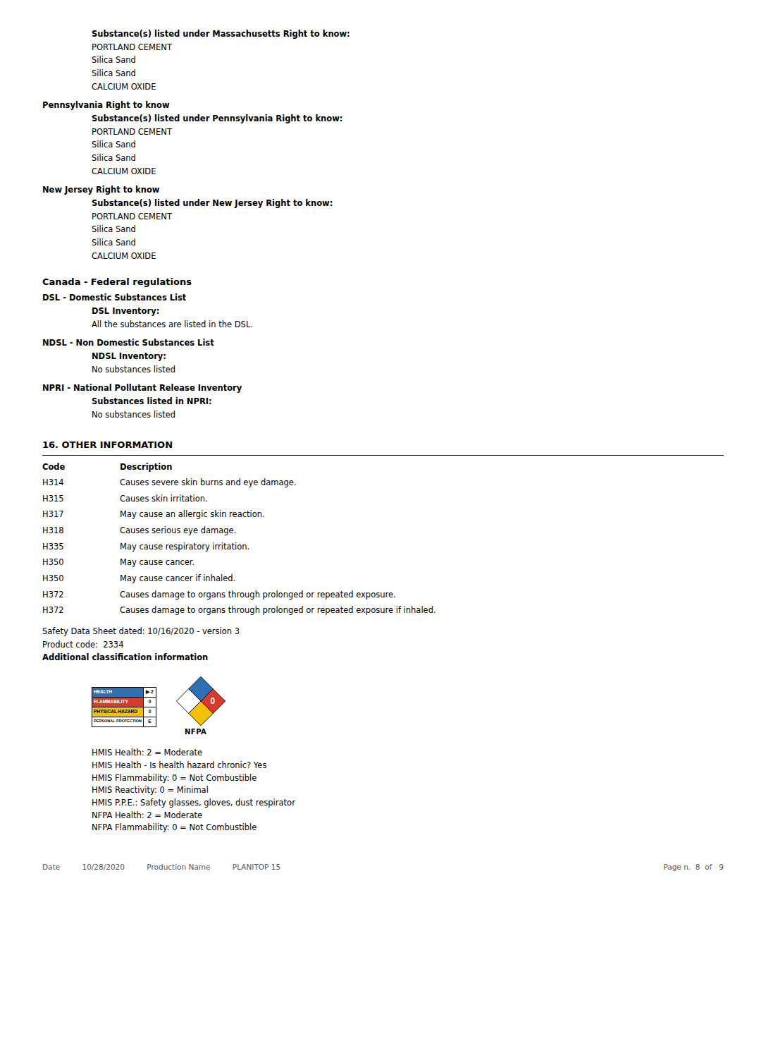Substance(s) listed under Massachusetts Right to know:
PORTLAND CEMENT
Silica Sand
Silica Sand
CALCIUM OXIDE
Pennsylvania Right to know
Substance(s) listed under Pennsylvania Right to know:
PORTLAND CEMENT
Silica Sand
Silica Sand
CALCIUM OXIDE
New Jersey Right to know
Substance(s) listed under New Jersey Right to know:
PORTLAND CEMENT
Silica Sand
Silica Sand
CALCIUM OXIDE
Canada - Federal regulations
DSL - Domestic Substances List
DSL Inventory:
All the substances are listed in the DSL.
NDSL - Non Domestic Substances List
NDSL Inventory:
No substances listed
NPRI - National Pollutant Release Inventory
Substances listed in NPRI:
No substances listed
16. OTHER INFORMATION
| Code | Description |
| --- | --- |
| H314 | Causes severe skin burns and eye damage. |
| H315 | Causes skin irritation. |
| H317 | May cause an allergic skin reaction. |
| H318 | Causes serious eye damage. |
| H335 | May cause respiratory irritation. |
| H350 | May cause cancer. |
| H350 | May cause cancer if inhaled. |
| H372 | Causes damage to organs through prolonged or repeated exposure. |
| H372 | Causes damage to organs through prolonged or repeated exposure if inhaled. |
Safety Data Sheet dated: 10/16/2020 - version 3
Product code: 2334
Additional classification information
| HEALTH | ▶ 2 |
| FLAMMABILITY | 0 |
| PHYSICAL HAZARD | 0 |
| PERSONAL PROTECTION | E |
2 0
NFPA
HMIS Health: 2 = Moderate
HMIS Health - Is health hazard chronic? Yes
HMIS Flammability: 0 = Not Combustible
HMIS Reactivity: 0 = Minimal
HMIS P.P.E.: Safety glasses, gloves, dust respirator
NFPA Health: 2 = Moderate
NFPA Flammability: 0 = Not Combustible
Date 10/28/2020 Production Name PLANITOP 15
Page n. 8 of 9